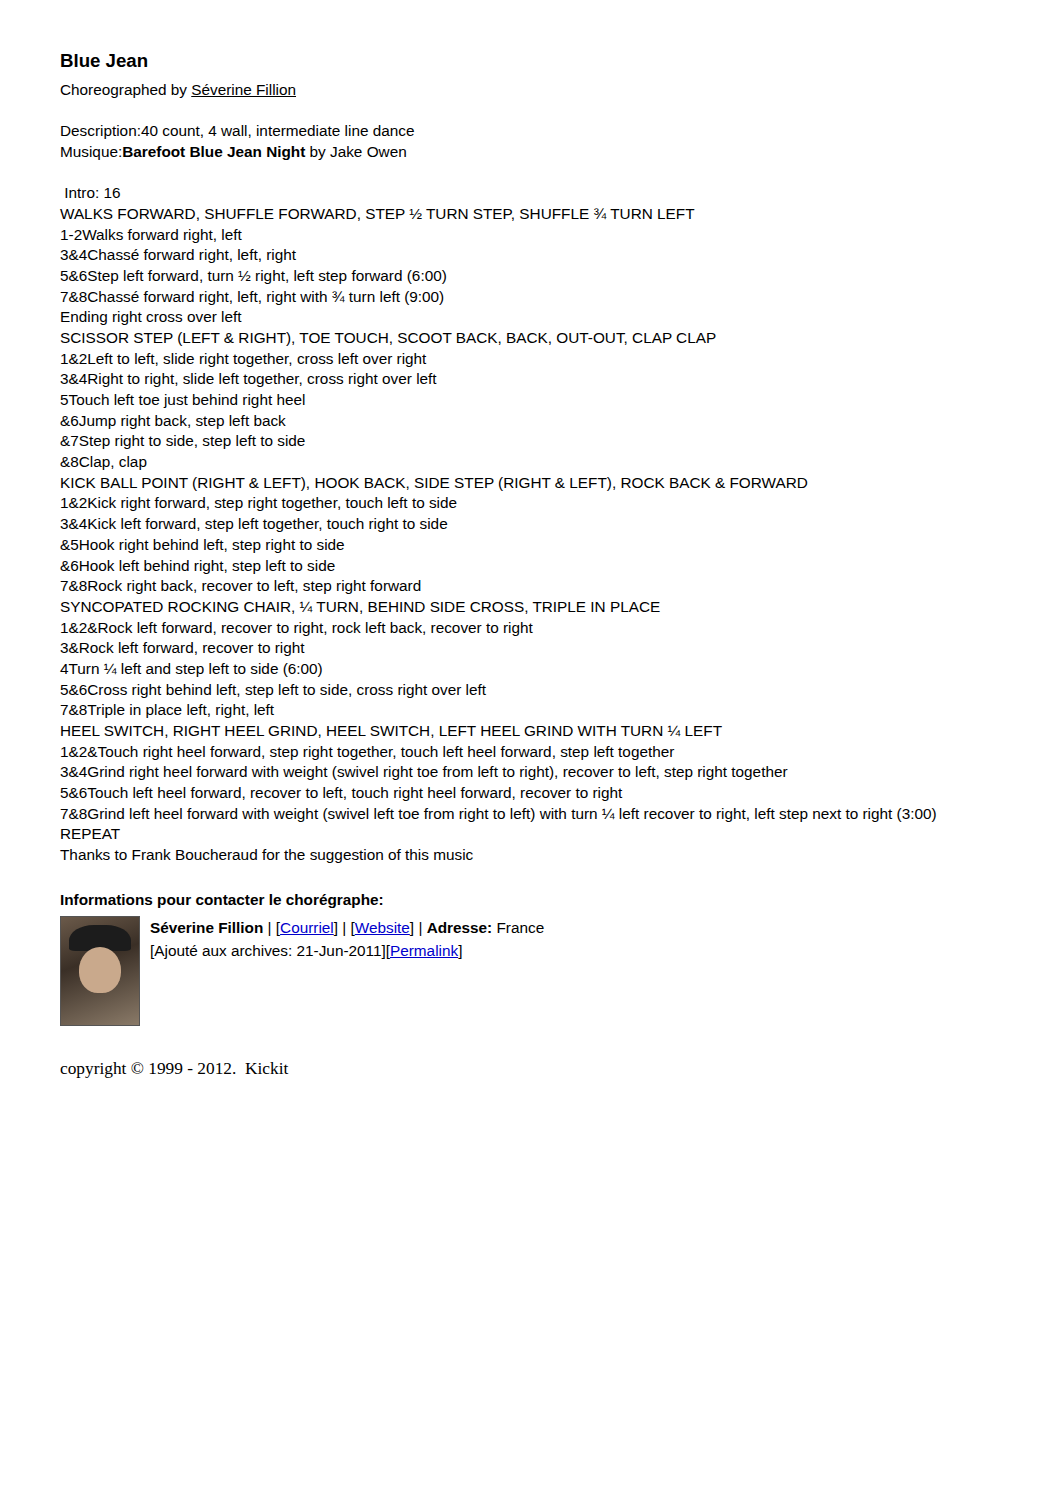Blue Jean
Choreographed by Séverine Fillion
Description:40 count, 4 wall, intermediate line dance
Musique:Barefoot Blue Jean Night by Jake Owen
Intro: 16
WALKS FORWARD, SHUFFLE FORWARD, STEP ½ TURN STEP, SHUFFLE ¾ TURN LEFT
1-2Walks forward right, left
3&4Chassé forward right, left, right
5&6Step left forward, turn ½ right, left step forward (6:00)
7&8Chassé forward right, left, right with ¾ turn left (9:00)
Ending right cross over left
SCISSOR STEP (LEFT & RIGHT), TOE TOUCH, SCOOT BACK, BACK, OUT-OUT, CLAP CLAP
1&2Left to left, slide right together, cross left over right
3&4Right to right, slide left together, cross right over left
5Touch left toe just behind right heel
&6Jump right back, step left back
&7Step right to side, step left to side
&8Clap, clap
KICK BALL POINT (RIGHT & LEFT), HOOK BACK, SIDE STEP (RIGHT & LEFT), ROCK BACK & FORWARD
1&2Kick right forward, step right together, touch left to side
3&4Kick left forward, step left together, touch right to side
&5Hook right behind left, step right to side
&6Hook left behind right, step left to side
7&8Rock right back, recover to left, step right forward
SYNCOPATED ROCKING CHAIR, ¼ TURN, BEHIND SIDE CROSS, TRIPLE IN PLACE
1&2&Rock left forward, recover to right, rock left back, recover to right
3&Rock left forward, recover to right
4Turn ¼ left and step left to side (6:00)
5&6Cross right behind left, step left to side, cross right over left
7&8Triple in place left, right, left
HEEL SWITCH, RIGHT HEEL GRIND, HEEL SWITCH, LEFT HEEL GRIND WITH TURN ¼ LEFT
1&2&Touch right heel forward, step right together, touch left heel forward, step left together
3&4Grind right heel forward with weight (swivel right toe from left to right), recover to left, step right together
5&6Touch left heel forward, recover to left, touch right heel forward, recover to right
7&8Grind left heel forward with weight (swivel left toe from right to left) with turn ¼ left recover to right, left step next to right (3:00)
REPEAT
Thanks to Frank Boucheraud for the suggestion of this music
Informations pour contacter le chorégraphe:
Séverine Fillion | [Courriel] | [Website] | Adresse: France
[Ajouté aux archives: 21-Jun-2011][Permalink]
copyright © 1999 - 2012. Kickit